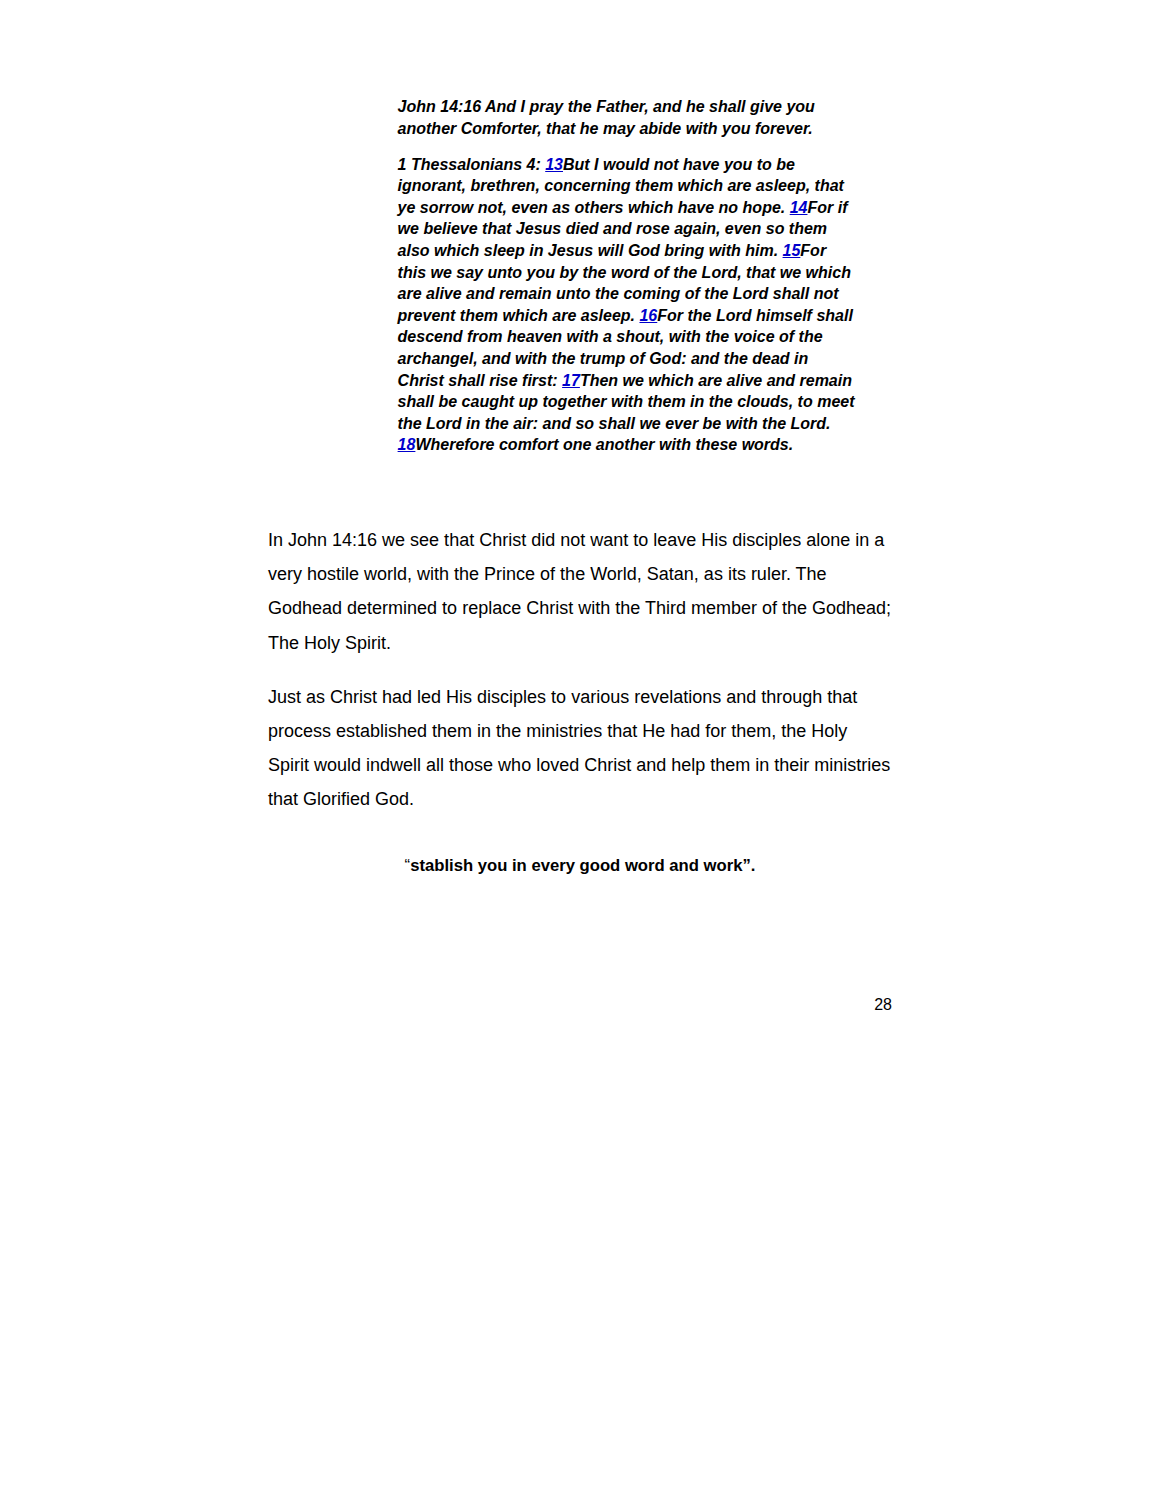John 14:16 And I pray the Father, and he shall give you another Comforter, that he may abide with you forever.
1 Thessalonians 4: 13 But I would not have you to be ignorant, brethren, concerning them which are asleep, that ye sorrow not, even as others which have no hope. 14 For if we believe that Jesus died and rose again, even so them also which sleep in Jesus will God bring with him. 15 For this we say unto you by the word of the Lord, that we which are alive and remain unto the coming of the Lord shall not prevent them which are asleep. 16 For the Lord himself shall descend from heaven with a shout, with the voice of the archangel, and with the trump of God: and the dead in Christ shall rise first: 17 Then we which are alive and remain shall be caught up together with them in the clouds, to meet the Lord in the air: and so shall we ever be with the Lord.
18 Wherefore comfort one another with these words.
In John 14:16 we see that Christ did not want to leave His disciples alone in a very hostile world, with the Prince of the World, Satan, as its ruler. The Godhead determined to replace Christ with the Third member of the Godhead; The Holy Spirit.
Just as Christ had led His disciples to various revelations and through that process established them in the ministries that He had for them, the Holy Spirit would indwell all those who loved Christ and help them in their ministries that Glorified God.
“stablish you in every good word and work”.
28